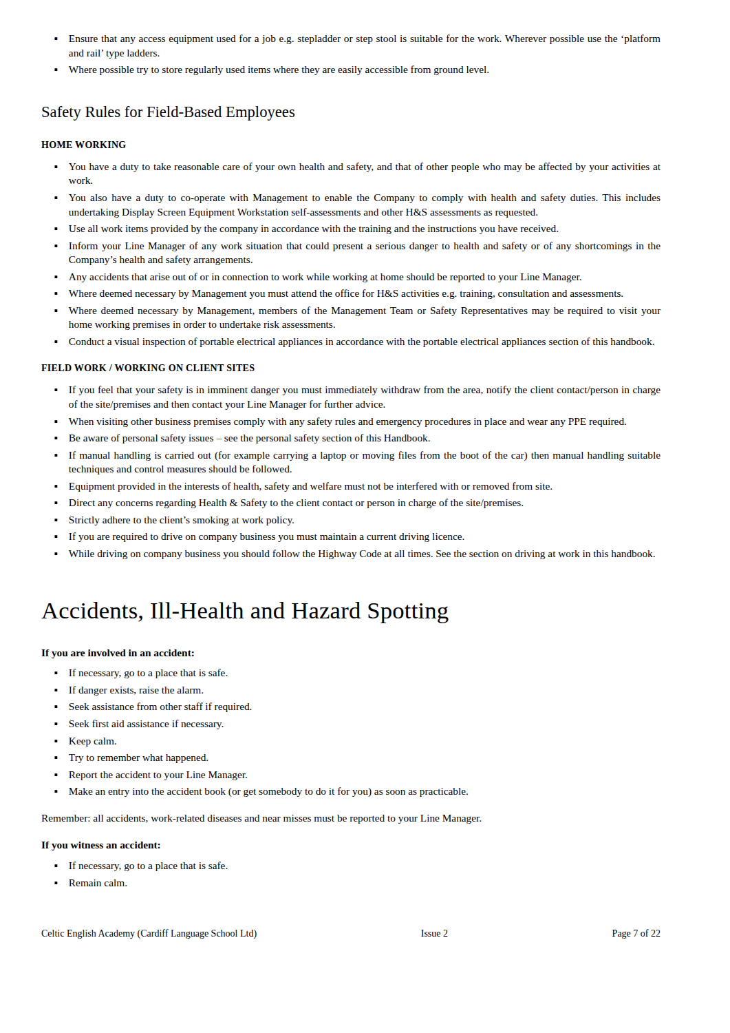Ensure that any access equipment used for a job e.g. stepladder or step stool is suitable for the work. Wherever possible use the ‘platform and rail’ type ladders.
Where possible try to store regularly used items where they are easily accessible from ground level.
Safety Rules for Field-Based Employees
HOME WORKING
You have a duty to take reasonable care of your own health and safety, and that of other people who may be affected by your activities at work.
You also have a duty to co-operate with Management to enable the Company to comply with health and safety duties. This includes undertaking Display Screen Equipment Workstation self-assessments and other H&S assessments as requested.
Use all work items provided by the company in accordance with the training and the instructions you have received.
Inform your Line Manager of any work situation that could present a serious danger to health and safety or of any shortcomings in the Company’s health and safety arrangements.
Any accidents that arise out of or in connection to work while working at home should be reported to your Line Manager.
Where deemed necessary by Management you must attend the office for H&S activities e.g. training, consultation and assessments.
Where deemed necessary by Management, members of the Management Team or Safety Representatives may be required to visit your home working premises in order to undertake risk assessments.
Conduct a visual inspection of portable electrical appliances in accordance with the portable electrical appliances section of this handbook.
FIELD WORK / WORKING ON CLIENT SITES
If you feel that your safety is in imminent danger you must immediately withdraw from the area, notify the client contact/person in charge of the site/premises and then contact your Line Manager for further advice.
When visiting other business premises comply with any safety rules and emergency procedures in place and wear any PPE required.
Be aware of personal safety issues – see the personal safety section of this Handbook.
If manual handling is carried out (for example carrying a laptop or moving files from the boot of the car) then manual handling suitable techniques and control measures should be followed.
Equipment provided in the interests of health, safety and welfare must not be interfered with or removed from site.
Direct any concerns regarding Health & Safety to the client contact or person in charge of the site/premises.
Strictly adhere to the client’s smoking at work policy.
If you are required to drive on company business you must maintain a current driving licence.
While driving on company business you should follow the Highway Code at all times. See the section on driving at work in this handbook.
Accidents, Ill-Health and Hazard Spotting
If you are involved in an accident:
If necessary, go to a place that is safe.
If danger exists, raise the alarm.
Seek assistance from other staff if required.
Seek first aid assistance if necessary.
Keep calm.
Try to remember what happened.
Report the accident to your Line Manager.
Make an entry into the accident book (or get somebody to do it for you) as soon as practicable.
Remember: all accidents, work-related diseases and near misses must be reported to your Line Manager.
If you witness an accident:
If necessary, go to a place that is safe.
Remain calm.
Celtic English Academy (Cardiff Language School Ltd) Issue 2 Page 7 of 22